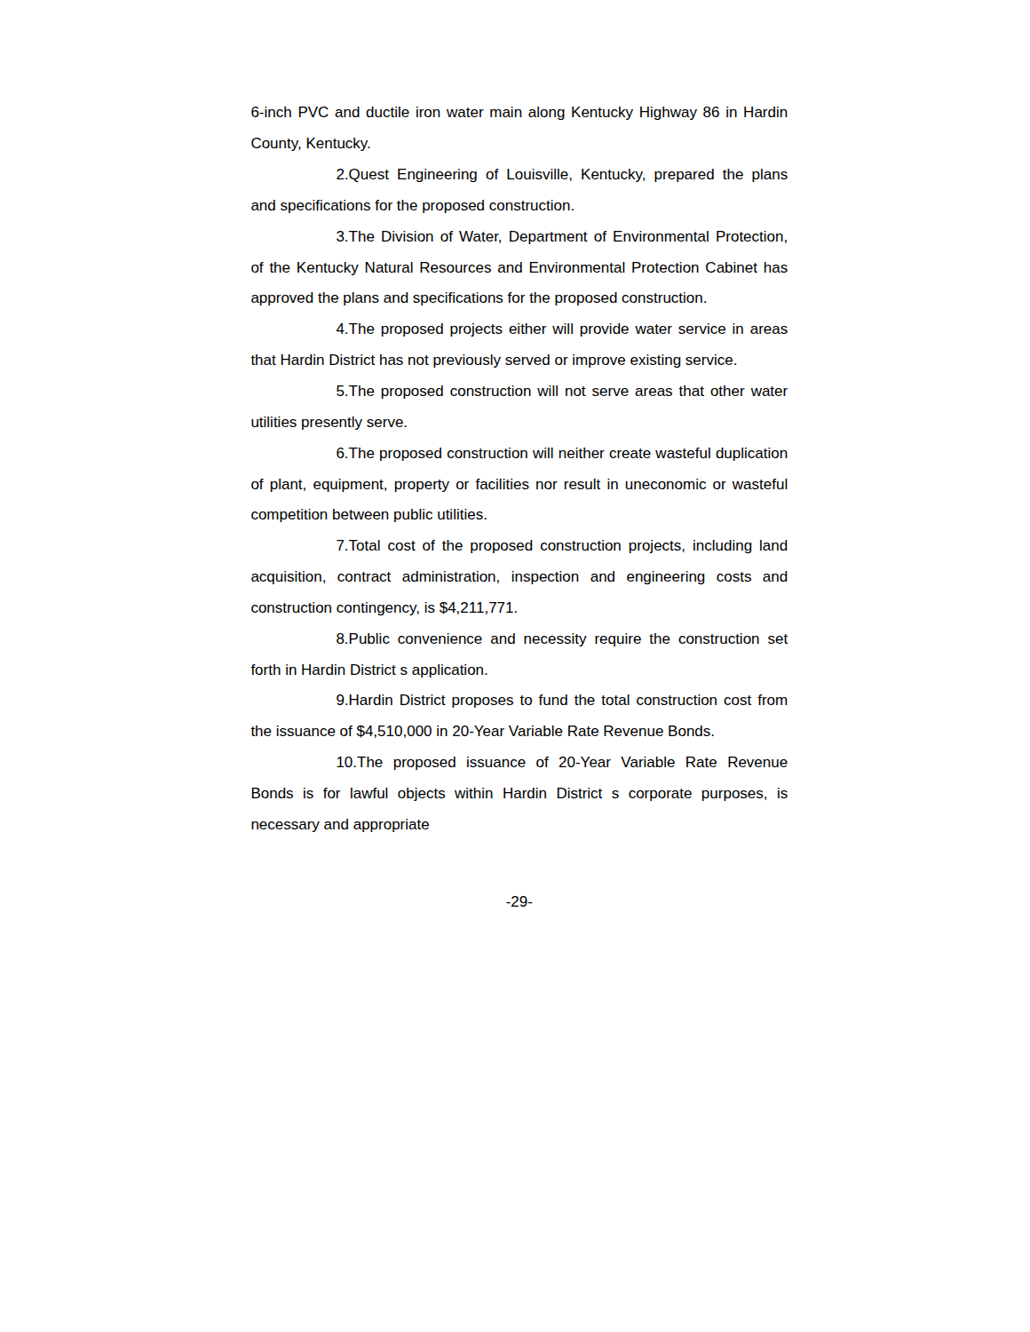6-inch PVC and ductile iron water main along Kentucky Highway 86 in Hardin County, Kentucky.
2. Quest Engineering of Louisville, Kentucky, prepared the plans and specifications for the proposed construction.
3. The Division of Water, Department of Environmental Protection, of the Kentucky Natural Resources and Environmental Protection Cabinet has approved the plans and specifications for the proposed construction.
4. The proposed projects either will provide water service in areas that Hardin District has not previously served or improve existing service.
5. The proposed construction will not serve areas that other water utilities presently serve.
6. The proposed construction will neither create wasteful duplication of plant, equipment, property or facilities nor result in uneconomic or wasteful competition between public utilities.
7. Total cost of the proposed construction projects, including land acquisition, contract administration, inspection and engineering costs and construction contingency, is $4,211,771.
8. Public convenience and necessity require the construction set forth in Hardin District s application.
9. Hardin District proposes to fund the total construction cost from the issuance of $4,510,000 in 20-Year Variable Rate Revenue Bonds.
10. The proposed issuance of 20-Year Variable Rate Revenue Bonds is for lawful objects within Hardin District s corporate purposes, is necessary and appropriate
-29-